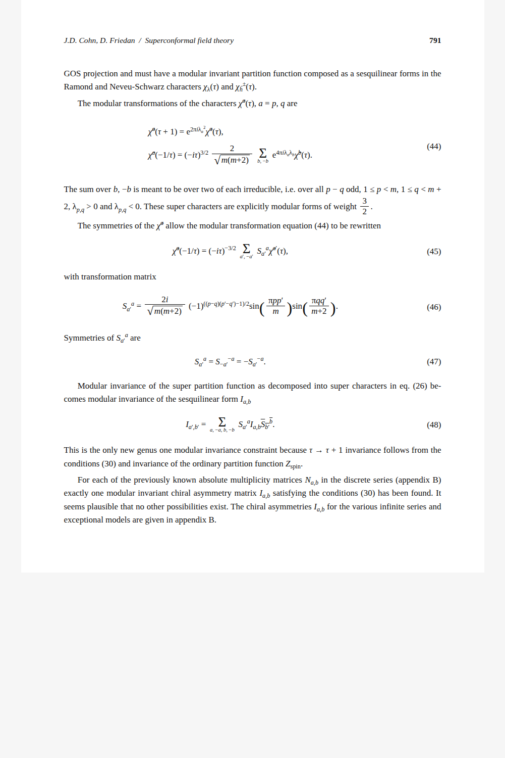J.D. Cohn, D. Friedan / Superconformal field theory 791
GOS projection and must have a modular invariant partition function composed as a sesquilinear forms in the Ramond and Neveu-Schwarz characters χλ(τ) and χĥ±(τ).
The modular transformations of the characters χ̂a(τ), a = p, q are
χ̂a(τ + 1) = e2πiλa2χ̂a(τ),
χ̂a(−1/τ) = (−iτ)3/2 2√m(m+2) Σb, −b e4πiλaλbχ̂b(τ).
(44)
The sum over b, −b is meant to be over two of each irreducible, i.e. over all p − q odd, 1 ≤ p < m, 1 ≤ q < m + 2, λp,q > 0 and λp,q < 0. These super characters are explicitly modular forms of weight 32.
The symmetries of the χ̂a allow the modular transformation equation (44) to be rewritten
χ̂a(−1/τ) = (−iτ)−3/2 Σa′, −a′ Sa′aχ̂a′(τ),
(45)
with transformation matrix
Sa′a = 2i√m(m+2) (−1)((p−q)(p′−q′)−1)/2sin(πpp′m) sin(πqq′m+2).
(46)
Symmetries of Sa′a are
Sa′a = S−a′−a = −Sa′−a.
(47)
Modular invariance of the super partition function as decomposed into super characters in eq. (26) becomes modular invariance of the sesquilinear form Ia,b
Ia′,b′ = Σa, −a, b, −b Sa′aIa,bSb′b.
(48)
This is the only new genus one modular invariance constraint because τ → τ + 1 invariance follows from the conditions (30) and invariance of the ordinary partition function Zspin.
For each of the previously known absolute multiplicity matrices Na,b in the discrete series (appendix B) exactly one modular invariant chiral asymmetry matrix Ia,b satisfying the conditions (30) has been found. It seems plausible that no other possibilities exist. The chiral asymmetries Ia,b for the various infinite series and exceptional models are given in appendix B.